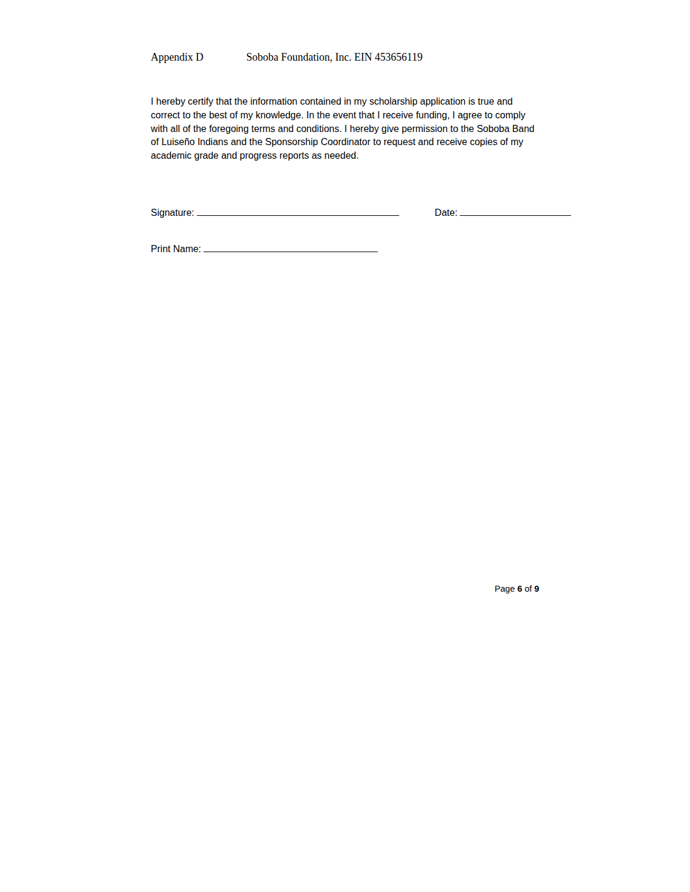Appendix D Soboba Foundation, Inc. EIN 453656119
I hereby certify that the information contained in my scholarship application is true and correct to the best of my knowledge. In the event that I receive funding, I agree to comply with all of the foregoing terms and conditions. I hereby give permission to the Soboba Band of Luiseño Indians and the Sponsorship Coordinator to request and receive copies of my academic grade and progress reports as needed.
Signature:
Date:
Print Name:
Page 6 of 9